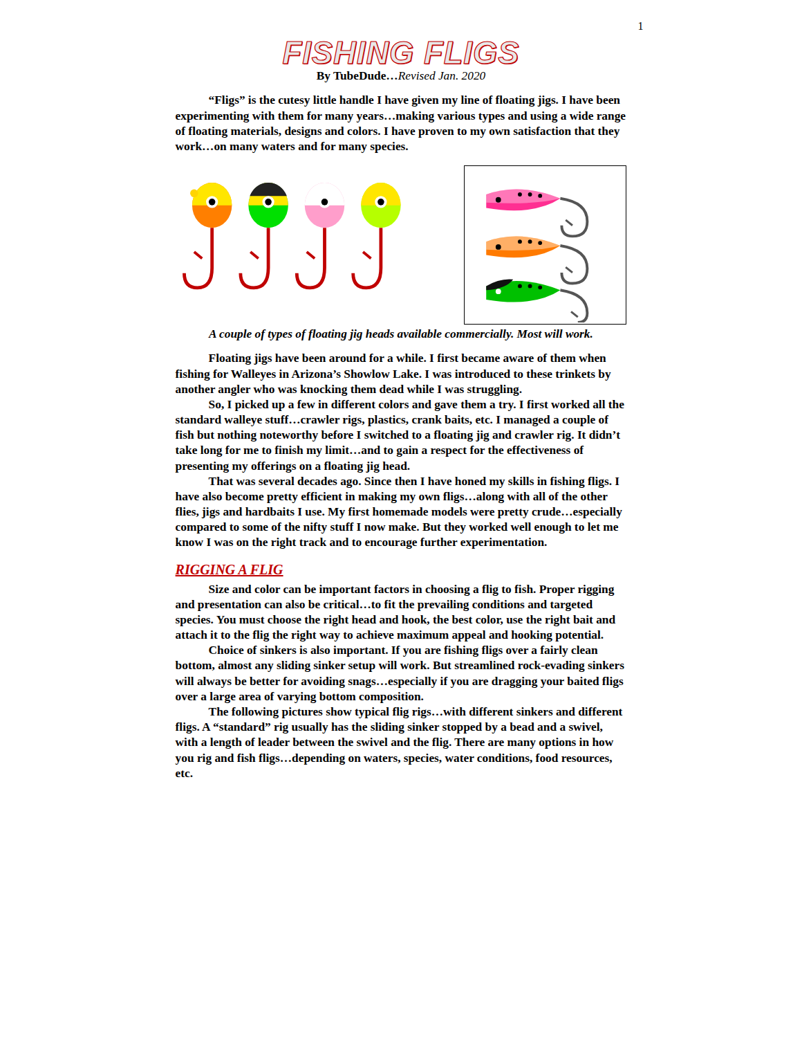1
FISHING FLIGS
By TubeDude…Revised Jan. 2020
“Fligs” is the cutesy little handle I have given my line of floating jigs. I have been experimenting with them for many years…making various types and using a wide range of floating materials, designs and colors. I have proven to my own satisfaction that they work…on many waters and for many species.
A couple of types of floating jig heads available commercially. Most will work.
Floating jigs have been around for a while. I first became aware of them when fishing for Walleyes in Arizona’s Showlow Lake. I was introduced to these trinkets by another angler who was knocking them dead while I was struggling.
So, I picked up a few in different colors and gave them a try. I first worked all the standard walleye stuff…crawler rigs, plastics, crank baits, etc. I managed a couple of fish but nothing noteworthy before I switched to a floating jig and crawler rig. It didn’t take long for me to finish my limit…and to gain a respect for the effectiveness of presenting my offerings on a floating jig head.
That was several decades ago. Since then I have honed my skills in fishing fligs. I have also become pretty efficient in making my own fligs…along with all of the other flies, jigs and hardbaits I use. My first homemade models were pretty crude…especially compared to some of the nifty stuff I now make. But they worked well enough to let me know I was on the right track and to encourage further experimentation.
RIGGING A FLIG
Size and color can be important factors in choosing a flig to fish. Proper rigging and presentation can also be critical…to fit the prevailing conditions and targeted species. You must choose the right head and hook, the best color, use the right bait and attach it to the flig the right way to achieve maximum appeal and hooking potential.
Choice of sinkers is also important. If you are fishing fligs over a fairly clean bottom, almost any sliding sinker setup will work. But streamlined rock-evading sinkers will always be better for avoiding snags…especially if you are dragging your baited fligs over a large area of varying bottom composition.
The following pictures show typical flig rigs…with different sinkers and different fligs. A “standard” rig usually has the sliding sinker stopped by a bead and a swivel, with a length of leader between the swivel and the flig. There are many options in how you rig and fish fligs…depending on waters, species, water conditions, food resources, etc.